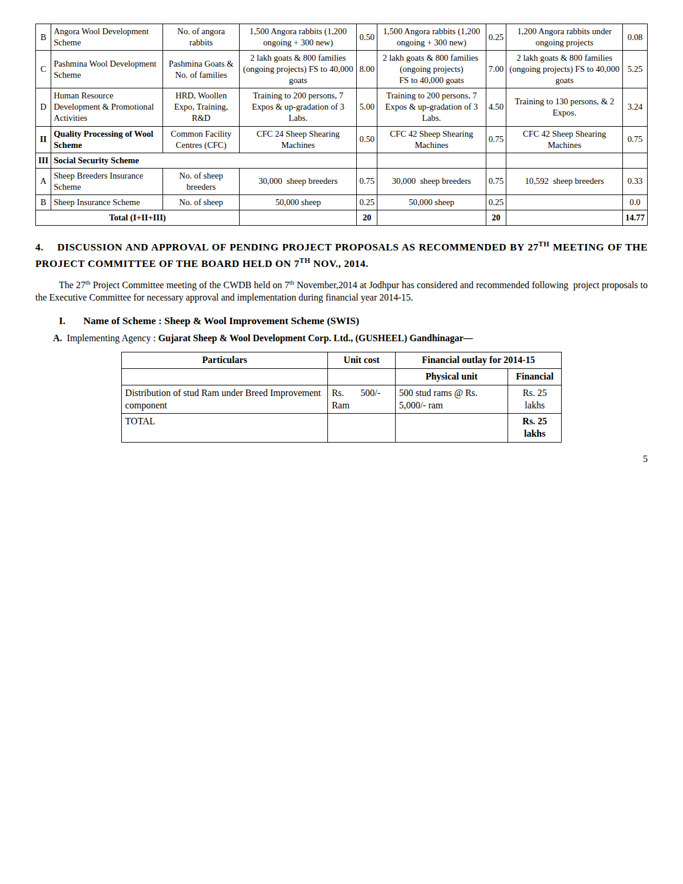| B | Angora Wool Development Scheme | No. of angora rabbits | 1,500 Angora rabbits (1,200 ongoing + 300 new) | 0.50 | 1,500 Angora rabbits (1,200 ongoing + 300 new) | 0.25 | 1,200 Angora rabbits under ongoing projects | 0.08 |
| C | Pashmina Wool Development Scheme | Pashmina Goats & No. of families | 2 lakh goats & 800 families (ongoing projects) FS to 40,000 goats | 8.00 | 2 lakh goats & 800 families (ongoing projects) FS to 40,000 goats | 7.00 | 2 lakh goats & 800 families (ongoing projects) FS to 40,000 goats | 5.25 |
| D | Human Resource Development & Promotional Activities | HRD, Woollen Expo, Training, R&D | Training to 200 persons, 7 Expos & up-gradation of 3 Labs. | 5.00 | Training to 200 persons, 7 Expos & up-gradation of 3 Labs. | 4.50 | Training to 130 persons, & 2 Expos. | 3.24 |
| II | Quality Processing of Wool Scheme | Common Facility Centres (CFC) | CFC 24 Sheep Shearing Machines | 0.50 | CFC 42 Sheep Shearing Machines | 0.75 | CFC 42 Sheep Shearing Machines | 0.75 |
| III | Social Security Scheme | | | | | |
| A | Sheep Breeders Insurance Scheme | No. of sheep breeders | 30,000 sheep breeders | 0.75 | 30,000 sheep breeders | 0.75 | 10,592 sheep breeders | 0.33 |
| B | Sheep Insurance Scheme | No. of sheep | 50,000 sheep | 0.25 | 50,000 sheep | 0.25 | | 0.0 |
| Total (I+II+III) | | 20 | | 20 | | 14.77 |
4. DISCUSSION AND APPROVAL OF PENDING PROJECT PROPOSALS AS RECOMMENDED BY 27TH MEETING OF THE PROJECT COMMITTEE OF THE BOARD HELD ON 7TH NOV., 2014.
The 27th Project Committee meeting of the CWDB held on 7th November,2014 at Jodhpur has considered and recommended following project proposals to the Executive Committee for necessary approval and implementation during financial year 2014-15.
I. Name of Scheme : Sheep & Wool Improvement Scheme (SWIS)
A. Implementing Agency : Gujarat Sheep & Wool Development Corp. Ltd., (GUSHEEL) Gandhinagar—
| Particulars | Unit cost | Financial outlay for 2014-15 |
| --- | --- | --- |
| | | Physical unit | Financial |
| Distribution of stud Ram under Breed Improvement component | Rs. 500/- Ram | 500 stud rams @ Rs. 5,000/- ram | Rs. 25 lakhs |
| TOTAL | | | Rs. 25 lakhs |
5